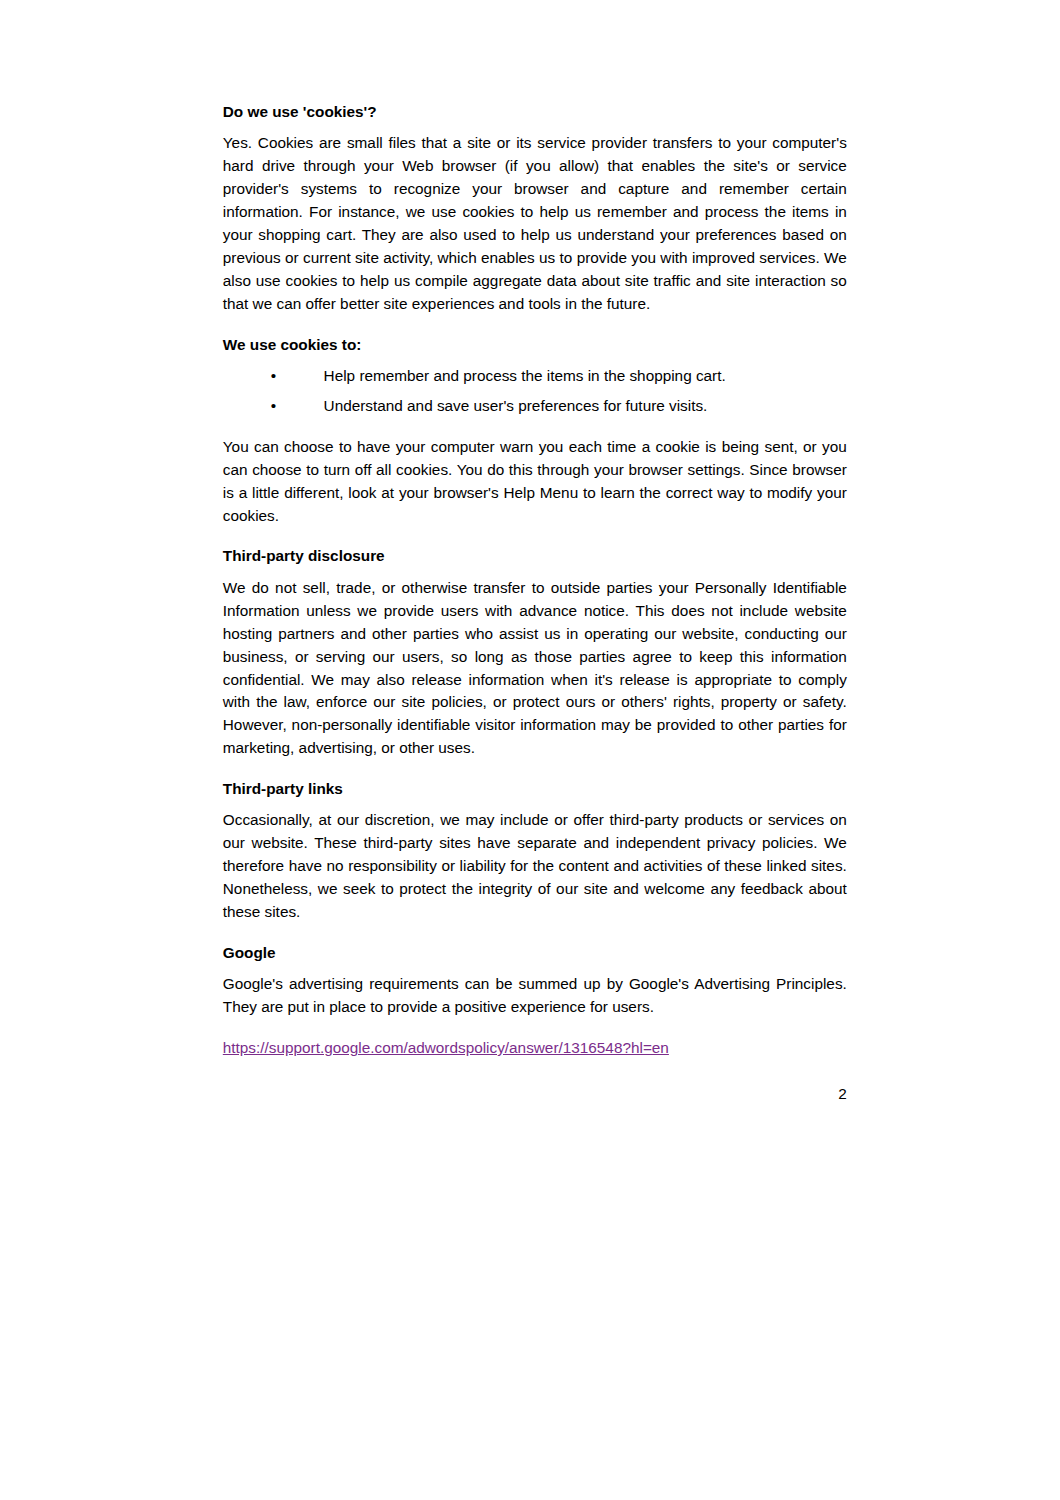Do we use 'cookies'?
Yes. Cookies are small files that a site or its service provider transfers to your computer's hard drive through your Web browser (if you allow) that enables the site's or service provider's systems to recognize your browser and capture and remember certain information. For instance, we use cookies to help us remember and process the items in your shopping cart. They are also used to help us understand your preferences based on previous or current site activity, which enables us to provide you with improved services. We also use cookies to help us compile aggregate data about site traffic and site interaction so that we can offer better site experiences and tools in the future.
We use cookies to:
Help remember and process the items in the shopping cart.
Understand and save user's preferences for future visits.
You can choose to have your computer warn you each time a cookie is being sent, or you can choose to turn off all cookies. You do this through your browser settings. Since browser is a little different, look at your browser's Help Menu to learn the correct way to modify your cookies.
Third-party disclosure
We do not sell, trade, or otherwise transfer to outside parties your Personally Identifiable Information unless we provide users with advance notice. This does not include website hosting partners and other parties who assist us in operating our website, conducting our business, or serving our users, so long as those parties agree to keep this information confidential. We may also release information when it's release is appropriate to comply with the law, enforce our site policies, or protect ours or others' rights, property or safety. However, non-personally identifiable visitor information may be provided to other parties for marketing, advertising, or other uses.
Third-party links
Occasionally, at our discretion, we may include or offer third-party products or services on our website. These third-party sites have separate and independent privacy policies. We therefore have no responsibility or liability for the content and activities of these linked sites. Nonetheless, we seek to protect the integrity of our site and welcome any feedback about these sites.
Google
Google's advertising requirements can be summed up by Google's Advertising Principles. They are put in place to provide a positive experience for users.
https://support.google.com/adwordspolicy/answer/1316548?hl=en
2